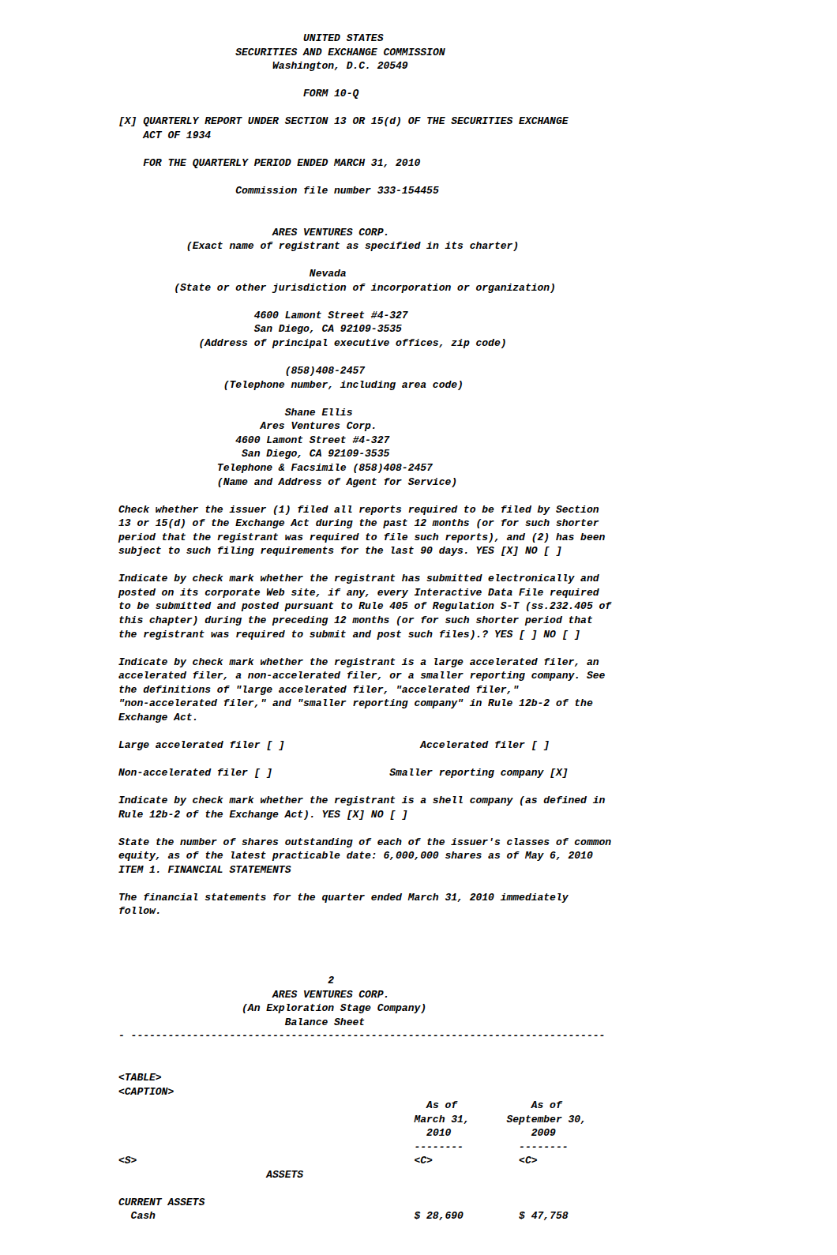UNITED STATES
                   SECURITIES AND EXCHANGE COMMISSION
                         Washington, D.C. 20549

                              FORM 10-Q

[X] QUARTERLY REPORT UNDER SECTION 13 OR 15(d) OF THE SECURITIES EXCHANGE
    ACT OF 1934

    FOR THE QUARTERLY PERIOD ENDED MARCH 31, 2010

                   Commission file number 333-154455


                         ARES VENTURES CORP.
           (Exact name of registrant as specified in its charter)

                               Nevada
         (State or other jurisdiction of incorporation or organization)

                      4600 Lamont Street #4-327
                      San Diego, CA 92109-3535
             (Address of principal executive offices, zip code)

                           (858)408-2457
                 (Telephone number, including area code)

                           Shane Ellis
                       Ares Ventures Corp.
                   4600 Lamont Street #4-327
                    San Diego, CA 92109-3535
                Telephone & Facsimile (858)408-2457
                (Name and Address of Agent for Service)

Check whether the issuer (1) filed all reports required to be filed by Section
13 or 15(d) of the Exchange Act during the past 12 months (or for such shorter
period that the registrant was required to file such reports), and (2) has been
subject to such filing requirements for the last 90 days. YES [X] NO [ ]

Indicate by check mark whether the registrant has submitted electronically and
posted on its corporate Web site, if any, every Interactive Data File required
to be submitted and posted pursuant to Rule 405 of Regulation S-T (ss.232.405 of
this chapter) during the preceding 12 months (or for such shorter period that
the registrant was required to submit and post such files).? YES [ ] NO [ ]

Indicate by check mark whether the registrant is a large accelerated filer, an
accelerated filer, a non-accelerated filer, or a smaller reporting company. See
the definitions of "large accelerated filer, "accelerated filer,"
"non-accelerated filer," and "smaller reporting company" in Rule 12b-2 of the
Exchange Act.

Large accelerated filer [ ]                      Accelerated filer [ ]

Non-accelerated filer [ ]                   Smaller reporting company [X]

Indicate by check mark whether the registrant is a shell company (as defined in
Rule 12b-2 of the Exchange Act). YES [X] NO [ ]

State the number of shares outstanding of each of the issuer's classes of common
equity, as of the latest practicable date: 6,000,000 shares as of May 6, 2010
ITEM 1. FINANCIAL STATEMENTS

The financial statements for the quarter ended March 31, 2010 immediately
follow.




                                  2
                         ARES VENTURES CORP.
                    (An Exploration Stage Company)
                           Balance Sheet
- -----------------------------------------------------------------------------


<TABLE>
<CAPTION>
                                                  As of            As of
                                                March 31,      September 30,
                                                  2010             2009
                                                --------         --------
<S>                                             <C>              <C>
                        ASSETS

CURRENT ASSETS
  Cash                                          $ 28,690         $ 47,758